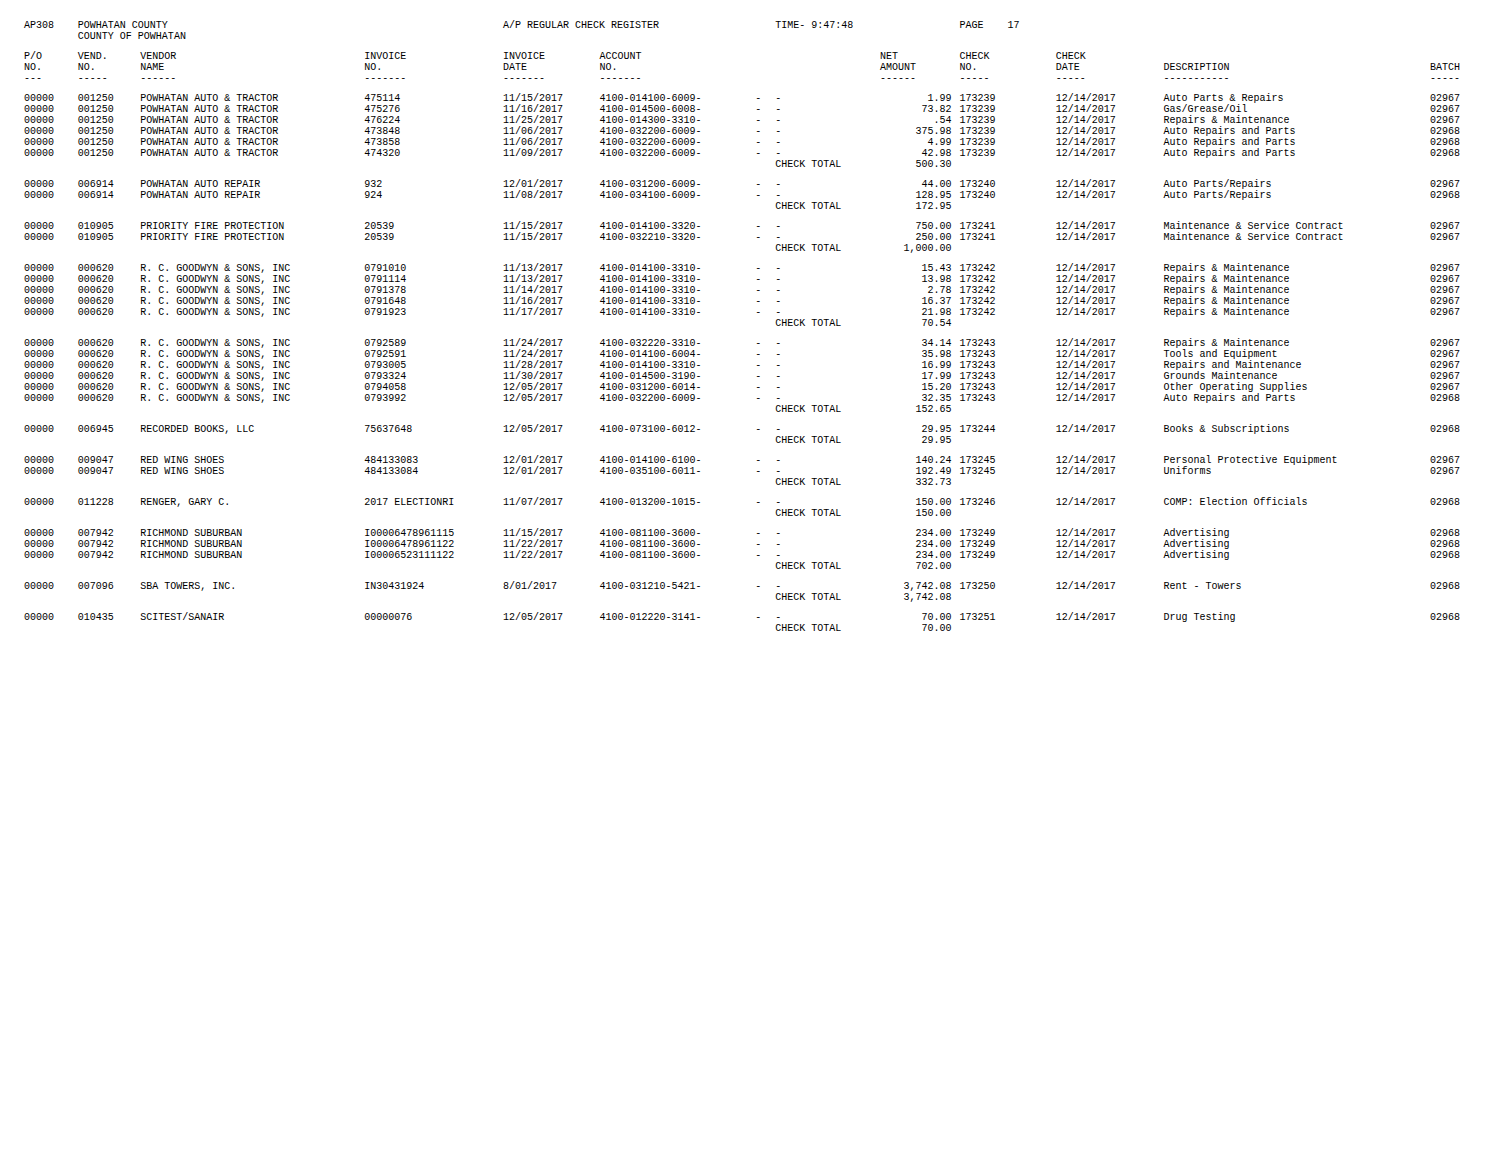| AP308 | POWHATAN COUNTY COUNTY OF POWHATAN | A/P REGULAR CHECK REGISTER | TIME- 9:47:48 | PAGE 17 | | | | |
| P/O | VEND. | VENDOR | INVOICE | INVOICE | ACCOUNT | | | NET | CHECK | | CHECK | | | |
| NO. | NO. | NAME | NO. | DATE | NO. | | | AMOUNT | NO. | | DATE | | DESCRIPTION | BATCH |
| --- | ----- | ------ | ------- | ------- | ------- | | | ------ | ----- | | ----- | | ----------- | ----- |
| 00000 | 001250 | POWHATAN AUTO & TRACTOR | 475114 | 11/15/2017 | 4100-014100-6009- | - | - | 1.99 | 173239 | | 12/14/2017 | | Auto Parts & Repairs | 02967 |
| 00000 | 001250 | POWHATAN AUTO & TRACTOR | 475276 | 11/16/2017 | 4100-014500-6008- | - | - | 73.82 | 173239 | | 12/14/2017 | | Gas/Grease/Oil | 02967 |
| 00000 | 001250 | POWHATAN AUTO & TRACTOR | 476224 | 11/25/2017 | 4100-014300-3310- | - | - | .54 | 173239 | | 12/14/2017 | | Repairs & Maintenance | 02967 |
| 00000 | 001250 | POWHATAN AUTO & TRACTOR | 473848 | 11/06/2017 | 4100-032200-6009- | - | - | 375.98 | 173239 | | 12/14/2017 | | Auto Repairs and Parts | 02968 |
| 00000 | 001250 | POWHATAN AUTO & TRACTOR | 473858 | 11/06/2017 | 4100-032200-6009- | - | - | 4.99 | 173239 | | 12/14/2017 | | Auto Repairs and Parts | 02968 |
| 00000 | 001250 | POWHATAN AUTO & TRACTOR | 474320 | 11/09/2017 | 4100-032200-6009- | - | - | 42.98 | 173239 | | 12/14/2017 | | Auto Repairs and Parts | 02968 |
| | CHECK TOTAL | 500.30 | |
| 00000 | 006914 | POWHATAN AUTO REPAIR | 932 | 12/01/2017 | 4100-031200-6009- | - | - | 44.00 | 173240 | | 12/14/2017 | | Auto Parts/Repairs | 02967 |
| 00000 | 006914 | POWHATAN AUTO REPAIR | 924 | 11/08/2017 | 4100-034100-6009- | - | - | 128.95 | 173240 | | 12/14/2017 | | Auto Parts/Repairs | 02968 |
| | CHECK TOTAL | 172.95 | |
| 00000 | 010905 | PRIORITY FIRE PROTECTION | 20539 | 11/15/2017 | 4100-014100-3320- | - | - | 750.00 | 173241 | | 12/14/2017 | | Maintenance & Service Contract | 02967 |
| 00000 | 010905 | PRIORITY FIRE PROTECTION | 20539 | 11/15/2017 | 4100-032210-3320- | - | - | 250.00 | 173241 | | 12/14/2017 | | Maintenance & Service Contract | 02967 |
| | CHECK TOTAL | 1,000.00 | |
| 00000 | 000620 | R. C. GOODWYN & SONS, INC | 0791010 | 11/13/2017 | 4100-014100-3310- | - | - | 15.43 | 173242 | | 12/14/2017 | | Repairs & Maintenance | 02967 |
| 00000 | 000620 | R. C. GOODWYN & SONS, INC | 0791114 | 11/13/2017 | 4100-014100-3310- | - | - | 13.98 | 173242 | | 12/14/2017 | | Repairs & Maintenance | 02967 |
| 00000 | 000620 | R. C. GOODWYN & SONS, INC | 0791378 | 11/14/2017 | 4100-014100-3310- | - | - | 2.78 | 173242 | | 12/14/2017 | | Repairs & Maintenance | 02967 |
| 00000 | 000620 | R. C. GOODWYN & SONS, INC | 0791648 | 11/16/2017 | 4100-014100-3310- | - | - | 16.37 | 173242 | | 12/14/2017 | | Repairs & Maintenance | 02967 |
| 00000 | 000620 | R. C. GOODWYN & SONS, INC | 0791923 | 11/17/2017 | 4100-014100-3310- | - | - | 21.98 | 173242 | | 12/14/2017 | | Repairs & Maintenance | 02967 |
| | CHECK TOTAL | 70.54 | |
| 00000 | 000620 | R. C. GOODWYN & SONS, INC | 0792589 | 11/24/2017 | 4100-032220-3310- | - | - | 34.14 | 173243 | | 12/14/2017 | | Repairs & Maintenance | 02967 |
| 00000 | 000620 | R. C. GOODWYN & SONS, INC | 0792591 | 11/24/2017 | 4100-014100-6004- | - | - | 35.98 | 173243 | | 12/14/2017 | | Tools and Equipment | 02967 |
| 00000 | 000620 | R. C. GOODWYN & SONS, INC | 0793005 | 11/28/2017 | 4100-014100-3310- | - | - | 16.99 | 173243 | | 12/14/2017 | | Repairs and Maintenance | 02967 |
| 00000 | 000620 | R. C. GOODWYN & SONS, INC | 0793324 | 11/30/2017 | 4100-014500-3190- | - | - | 17.99 | 173243 | | 12/14/2017 | | Grounds Maintenance | 02967 |
| 00000 | 000620 | R. C. GOODWYN & SONS, INC | 0794058 | 12/05/2017 | 4100-031200-6014- | - | - | 15.20 | 173243 | | 12/14/2017 | | Other Operating Supplies | 02967 |
| 00000 | 000620 | R. C. GOODWYN & SONS, INC | 0793992 | 12/05/2017 | 4100-032200-6009- | - | - | 32.35 | 173243 | | 12/14/2017 | | Auto Repairs and Parts | 02968 |
| | CHECK TOTAL | 152.65 | |
| 00000 | 006945 | RECORDED BOOKS, LLC | 75637648 | 12/05/2017 | 4100-073100-6012- | - | - | 29.95 | 173244 | | 12/14/2017 | | Books & Subscriptions | 02968 |
| | CHECK TOTAL | 29.95 | |
| 00000 | 009047 | RED WING SHOES | 484133083 | 12/01/2017 | 4100-014100-6100- | - | - | 140.24 | 173245 | | 12/14/2017 | | Personal Protective Equipment | 02967 |
| 00000 | 009047 | RED WING SHOES | 484133084 | 12/01/2017 | 4100-035100-6011- | - | - | 192.49 | 173245 | | 12/14/2017 | | Uniforms | 02967 |
| | CHECK TOTAL | 332.73 | |
| 00000 | 011228 | RENGER, GARY C. | 2017 ELECTIONRI | 11/07/2017 | 4100-013200-1015- | - | - | 150.00 | 173246 | | 12/14/2017 | | COMP: Election Officials | 02968 |
| | CHECK TOTAL | 150.00 | |
| 00000 | 007942 | RICHMOND SUBURBAN | I00006478961115 | 11/15/2017 | 4100-081100-3600- | - | - | 234.00 | 173249 | | 12/14/2017 | | Advertising | 02968 |
| 00000 | 007942 | RICHMOND SUBURBAN | I00006478961122 | 11/22/2017 | 4100-081100-3600- | - | - | 234.00 | 173249 | | 12/14/2017 | | Advertising | 02968 |
| 00000 | 007942 | RICHMOND SUBURBAN | I00006523111122 | 11/22/2017 | 4100-081100-3600- | - | - | 234.00 | 173249 | | 12/14/2017 | | Advertising | 02968 |
| | CHECK TOTAL | 702.00 | |
| 00000 | 007096 | SBA TOWERS, INC. | IN30431924 | 8/01/2017 | 4100-031210-5421- | - | - | 3,742.08 | 173250 | | 12/14/2017 | | Rent - Towers | 02968 |
| | CHECK TOTAL | 3,742.08 | |
| 00000 | 010435 | SCITEST/SANAIR | 00000076 | 12/05/2017 | 4100-012220-3141- | - | - | 70.00 | 173251 | | 12/14/2017 | | Drug Testing | 02968 |
| | CHECK TOTAL | 70.00 | |